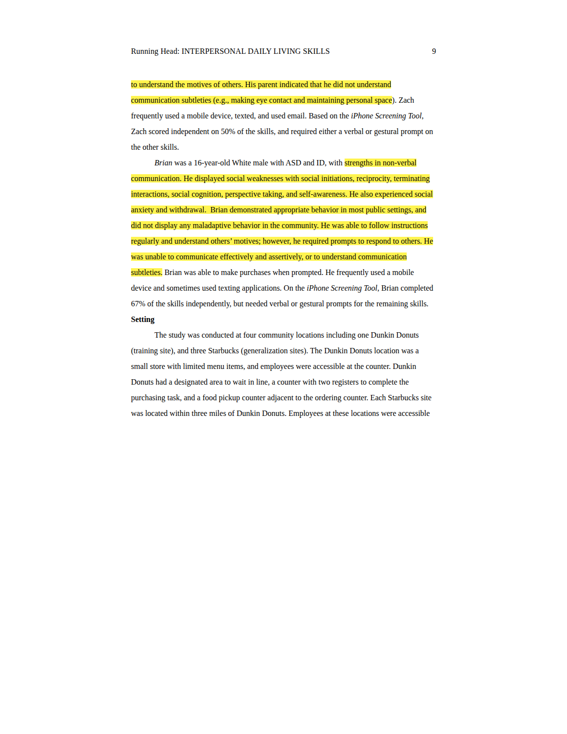Running Head: INTERPERSONAL DAILY LIVING SKILLS 9
to understand the motives of others. His parent indicated that he did not understand communication subtleties (e.g., making eye contact and maintaining personal space). Zach frequently used a mobile device, texted, and used email. Based on the iPhone Screening Tool, Zach scored independent on 50% of the skills, and required either a verbal or gestural prompt on the other skills.
Brian was a 16-year-old White male with ASD and ID, with strengths in non-verbal communication. He displayed social weaknesses with social initiations, reciprocity, terminating interactions, social cognition, perspective taking, and self-awareness. He also experienced social anxiety and withdrawal. Brian demonstrated appropriate behavior in most public settings, and did not display any maladaptive behavior in the community. He was able to follow instructions regularly and understand others’ motives; however, he required prompts to respond to others. He was unable to communicate effectively and assertively, or to understand communication subtleties. Brian was able to make purchases when prompted. He frequently used a mobile device and sometimes used texting applications. On the iPhone Screening Tool, Brian completed 67% of the skills independently, but needed verbal or gestural prompts for the remaining skills.
Setting
The study was conducted at four community locations including one Dunkin Donuts (training site), and three Starbucks (generalization sites). The Dunkin Donuts location was a small store with limited menu items, and employees were accessible at the counter. Dunkin Donuts had a designated area to wait in line, a counter with two registers to complete the purchasing task, and a food pickup counter adjacent to the ordering counter. Each Starbucks site was located within three miles of Dunkin Donuts. Employees at these locations were accessible